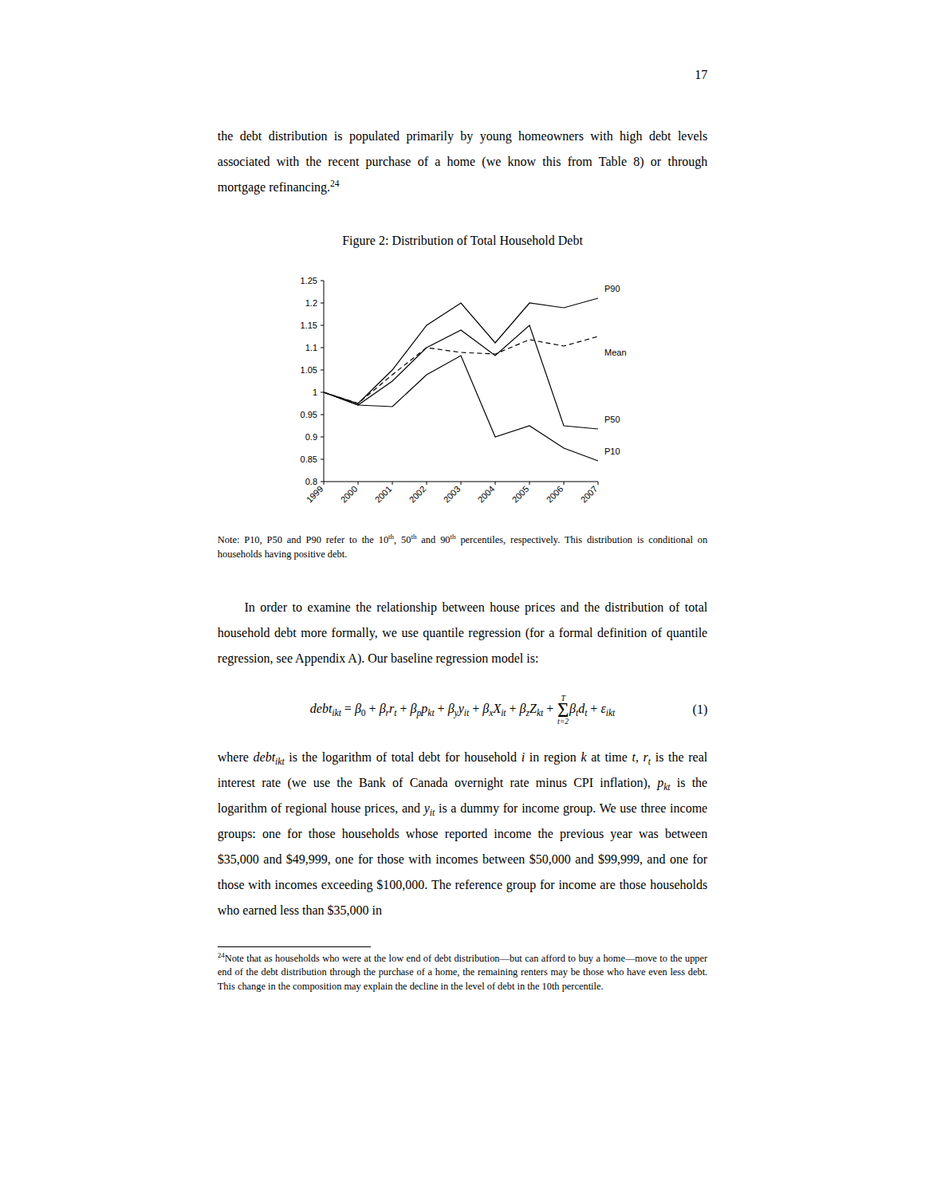17
the debt distribution is populated primarily by young homeowners with high debt levels associated with the recent purchase of a home (we know this from Table 8) or through mortgage refinancing.24
Figure 2: Distribution of Total Household Debt
1.25 1.2 1.15 1.1 1.05 1 0.95 0.9 0.85 0.8 1999 2000 2001 2002 2003 2004 2005 2006 2007 P90 Mean P50 P10
Note: P10, P50 and P90 refer to the 10th, 50th and 90th percentiles, respectively. This distribution is conditional on households having positive debt.
In order to examine the relationship between house prices and the distribution of total household debt more formally, we use quantile regression (for a formal definition of quantile regression, see Appendix A). Our baseline regression model is:
debtikt = β0 + βrrt + βppkt + βyyit + βx Xit + βz Zkt + TΣt=2 βtdt + εikt (1)
where debtikt is the logarithm of total debt for household i in region k at time t, rt is the real interest rate (we use the Bank of Canada overnight rate minus CPI inflation), pkt is the logarithm of regional house prices, and yit is a dummy for income group. We use three income groups: one for those households whose reported income the previous year was between $35,000 and $49,999, one for those with incomes between $50,000 and $99,999, and one for those with incomes exceeding $100,000. The reference group for income are those households who earned less than $35,000 in
24Note that as households who were at the low end of debt distribution—but can afford to buy a home—move to the upper end of the debt distribution through the purchase of a home, the remaining renters may be those who have even less debt. This change in the composition may explain the decline in the level of debt in the 10th percentile.